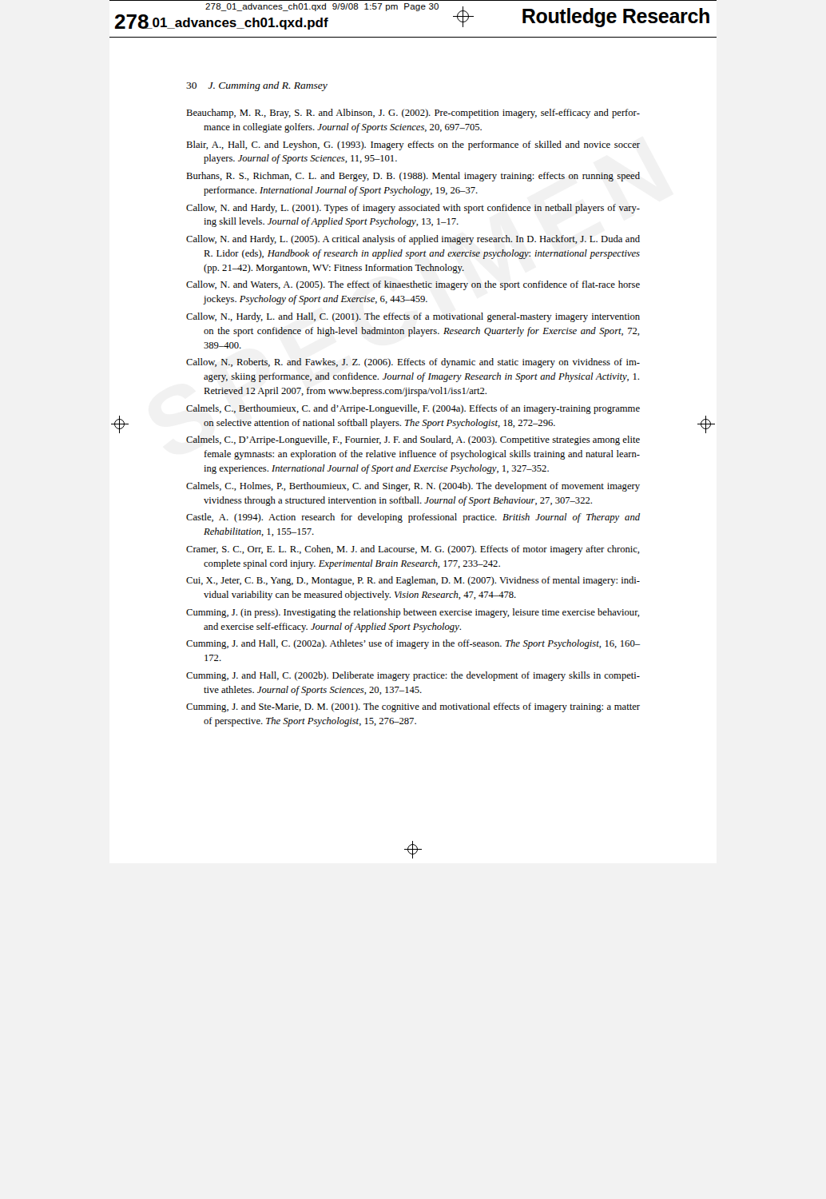278_01_advances_ch01.qxd 9/9/08 1:57 pm Page 30
278
_01_advances_ch01.qxd.pdf
Routledge Research
SPECIMEN
30 J. Cumming and R. Ramsey
Beauchamp, M. R., Bray, S. R. and Albinson, J. G. (2002). Pre-competition imagery, self-efficacy and performance in collegiate golfers. Journal of Sports Sciences, 20, 697–705.
Blair, A., Hall, C. and Leyshon, G. (1993). Imagery effects on the performance of skilled and novice soccer players. Journal of Sports Sciences, 11, 95–101.
Burhans, R. S., Richman, C. L. and Bergey, D. B. (1988). Mental imagery training: effects on running speed performance. International Journal of Sport Psychology, 19, 26–37.
Callow, N. and Hardy, L. (2001). Types of imagery associated with sport confidence in netball players of varying skill levels. Journal of Applied Sport Psychology, 13, 1–17.
Callow, N. and Hardy, L. (2005). A critical analysis of applied imagery research. In D. Hackfort, J. L. Duda and R. Lidor (eds), Handbook of research in applied sport and exercise psychology: international perspectives (pp. 21–42). Morgantown, WV: Fitness Information Technology.
Callow, N. and Waters, A. (2005). The effect of kinaesthetic imagery on the sport confidence of flat-race horse jockeys. Psychology of Sport and Exercise, 6, 443–459.
Callow, N., Hardy, L. and Hall, C. (2001). The effects of a motivational general-mastery imagery intervention on the sport confidence of high-level badminton players. Research Quarterly for Exercise and Sport, 72, 389–400.
Callow, N., Roberts, R. and Fawkes, J. Z. (2006). Effects of dynamic and static imagery on vividness of imagery, skiing performance, and confidence. Journal of Imagery Research in Sport and Physical Activity, 1. Retrieved 12 April 2007, from www.bepress.com/jirspa/vol1/iss1/art2.
Calmels, C., Berthoumieux, C. and d’Arripe-Longueville, F. (2004a). Effects of an imagery-training programme on selective attention of national softball players. The Sport Psychologist, 18, 272–296.
Calmels, C., D’Arripe-Longueville, F., Fournier, J. F. and Soulard, A. (2003). Competitive strategies among elite female gymnasts: an exploration of the relative influence of psychological skills training and natural learning experiences. International Journal of Sport and Exercise Psychology, 1, 327–352.
Calmels, C., Holmes, P., Berthoumieux, C. and Singer, R. N. (2004b). The development of movement imagery vividness through a structured intervention in softball. Journal of Sport Behaviour, 27, 307–322.
Castle, A. (1994). Action research for developing professional practice. British Journal of Therapy and Rehabilitation, 1, 155–157.
Cramer, S. C., Orr, E. L. R., Cohen, M. J. and Lacourse, M. G. (2007). Effects of motor imagery after chronic, complete spinal cord injury. Experimental Brain Research, 177, 233–242.
Cui, X., Jeter, C. B., Yang, D., Montague, P. R. and Eagleman, D. M. (2007). Vividness of mental imagery: individual variability can be measured objectively. Vision Research, 47, 474–478.
Cumming, J. (in press). Investigating the relationship between exercise imagery, leisure time exercise behaviour, and exercise self-efficacy. Journal of Applied Sport Psychology.
Cumming, J. and Hall, C. (2002a). Athletes’ use of imagery in the off-season. The Sport Psychologist, 16, 160–172.
Cumming, J. and Hall, C. (2002b). Deliberate imagery practice: the development of imagery skills in competitive athletes. Journal of Sports Sciences, 20, 137–145.
Cumming, J. and Ste-Marie, D. M. (2001). The cognitive and motivational effects of imagery training: a matter of perspective. The Sport Psychologist, 15, 276–287.